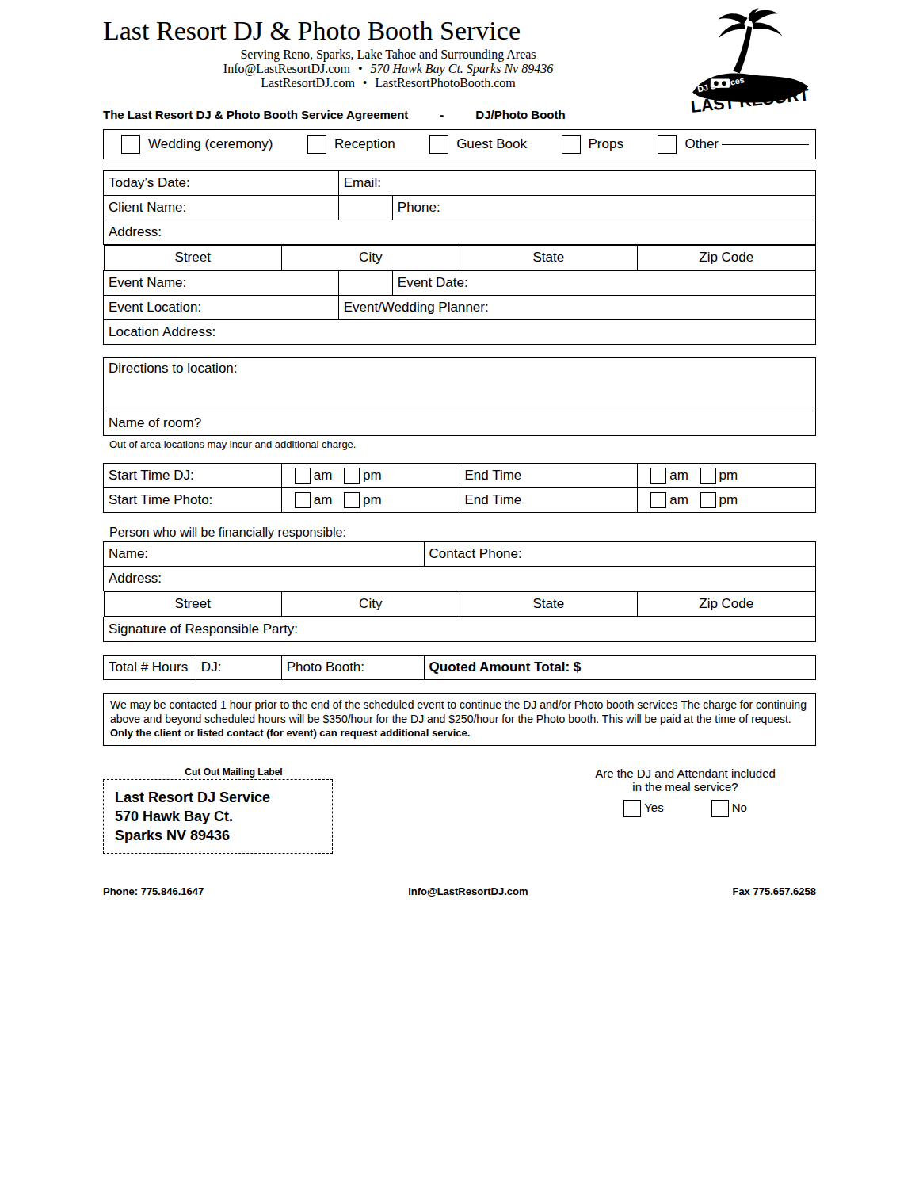Last Resort DJ & Photo Booth Service
Serving Reno, Sparks, Lake Tahoe and Surrounding Areas
Info@LastResortDJ.com • 570 Hawk Bay Ct. Sparks Nv 89436
LastResortDJ.com • LastResortPhotoBooth.com
DJ Services LAST RESORT
The Last Resort DJ & Photo Booth Service Agreement - DJ/Photo Booth
Wedding (ceremony)
Reception
Guest Book
Props
Other
| Today’s Date: | Email: |
| Client Name: | | Phone: |
| Address: |
| / Street / City / State / Zip Code / |
| Event Name: | | Event Date: |
| Event Location: | Event/Wedding Planner: |
| Location Address: |
| Directions to location: |
| Name of room? |
Out of area locations may incur and additional charge.
| Start Time DJ: | am pm | End Time | am pm |
| Start Time Photo: | am pm | End Time | am pm |
Person who will be financially responsible:
| Name: | Contact Phone: |
| Address: |
| / Street / City / State / Zip Code / |
| Signature of Responsible Party: |
| Total # Hours | DJ: | Photo Booth: | Quoted Amount Total: $ |
We may be contacted 1 hour prior to the end of the scheduled event to continue the DJ and/or Photo booth services The charge for continuing above and beyond scheduled hours will be $350/hour for the DJ and $250/hour for the Photo booth. This will be paid at the time of request.
Only the client or listed contact (for event) can request additional service.
Cut Out Mailing Label
Last Resort DJ Service
570 Hawk Bay Ct.
Sparks NV 89436
Are the DJ and Attendant included
in the meal service?
Yes No
Phone: 775.846.1647 Info@LastResortDJ.com Fax 775.657.6258